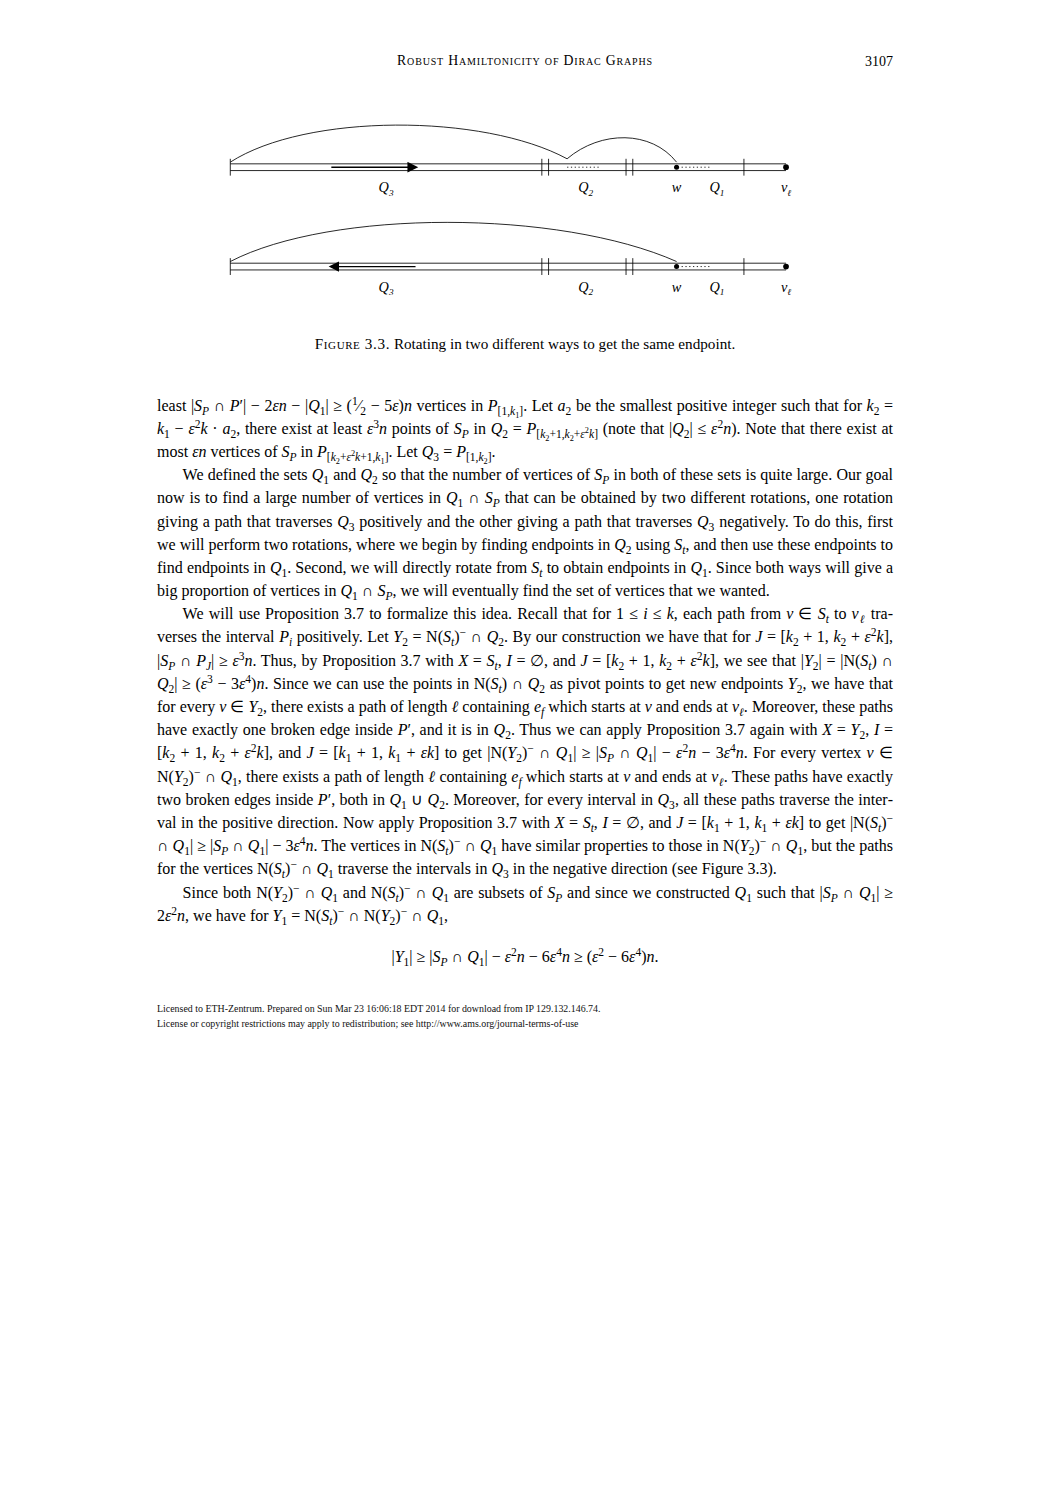Robust Hamiltonicity of Dirac Graphs 3107
Q3 Q2 w Q1 vℓ Q3 Q2 w Q1 vℓ
Figure 3.3. Rotating in two different ways to get the same endpoint.
least |SP ∩ P′| − 2εn − |Q1| ≥ (1⁄2 − 5ε)n vertices in P[1,k1]. Let a2 be the smallest positive integer such that for k2 = k1 − ε2k · a2, there exist at least ε3n points of SP in Q2 = P[k2+1,k2+ε2k] (note that |Q2| ≤ ε2n). Note that there exist at most εn vertices of SP in P[k2+ε2k+1,k1]. Let Q3 = P[1,k2].
We defined the sets Q1 and Q2 so that the number of vertices of SP in both of these sets is quite large. Our goal now is to find a large number of vertices in Q1 ∩ SP that can be obtained by two different rotations, one rotation giving a path that traverses Q3 positively and the other giving a path that traverses Q3 negatively. To do this, first we will perform two rotations, where we begin by finding endpoints in Q2 using St, and then use these endpoints to find endpoints in Q1. Second, we will directly rotate from St to obtain endpoints in Q1. Since both ways will give a big proportion of vertices in Q1 ∩ SP, we will eventually find the set of vertices that we wanted.
We will use Proposition 3.7 to formalize this idea. Recall that for 1 ≤ i ≤ k, each path from v ∈ St to vℓ traverses the interval Pi positively. Let Y2 = N(St)− ∩ Q2. By our construction we have that for J = [k2 + 1, k2 + ε2k], |SP ∩ PJ| ≥ ε3n. Thus, by Proposition 3.7 with X = St, I = ∅, and J = [k2 + 1, k2 + ε2k], we see that |Y2| = |N(St) ∩ Q2| ≥ (ε3 − 3ε4)n. Since we can use the points in N(St) ∩ Q2 as pivot points to get new endpoints Y2, we have that for every v ∈ Y2, there exists a path of length ℓ containing ef which starts at v and ends at vℓ. Moreover, these paths have exactly one broken edge inside P′, and it is in Q2. Thus we can apply Proposition 3.7 again with X = Y2, I = [k2 + 1, k2 + ε2k], and J = [k1 + 1, k1 + εk] to get |N(Y2)− ∩ Q1| ≥ |SP ∩ Q1| − ε2n − 3ε4n. For every vertex v ∈ N(Y2)− ∩ Q1, there exists a path of length ℓ containing ef which starts at v and ends at vℓ. These paths have exactly two broken edges inside P′, both in Q1 ∪ Q2. Moreover, for every interval in Q3, all these paths traverse the interval in the positive direction. Now apply Proposition 3.7 with X = St, I = ∅, and J = [k1 + 1, k1 + εk] to get |N(St)− ∩ Q1| ≥ |SP ∩ Q1| − 3ε4n. The vertices in N(St)− ∩ Q1 have similar properties to those in N(Y2)− ∩ Q1, but the paths for the vertices N(St)− ∩ Q1 traverse the intervals in Q3 in the negative direction (see Figure 3.3).
Since both N(Y2)− ∩ Q1 and N(St)− ∩ Q1 are subsets of SP and since we constructed Q1 such that |SP ∩ Q1| ≥ 2ε2n, we have for Y1 = N(St)− ∩ N(Y2)− ∩ Q1,
|Y1| ≥ |SP ∩ Q1| − ε2n − 6ε4n ≥ (ε2 − 6ε4)n.
Licensed to ETH-Zentrum. Prepared on Sun Mar 23 16:06:18 EDT 2014 for download from IP 129.132.146.74.
License or copyright restrictions may apply to redistribution; see http://www.ams.org/journal-terms-of-use